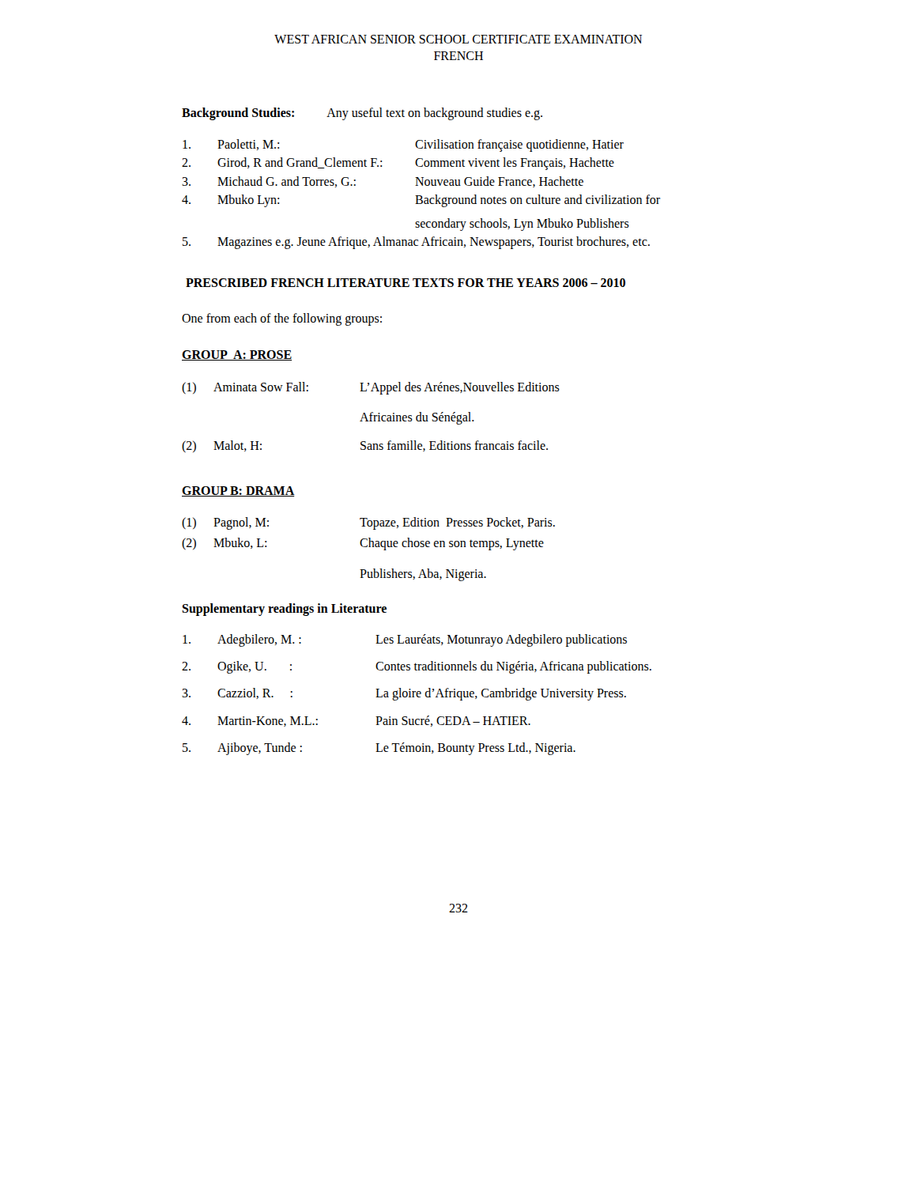WEST AFRICAN SENIOR SCHOOL CERTIFICATE EXAMINATION
FRENCH
Background Studies: Any useful text on background studies e.g.
| 1. | Paoletti, M.: | Civilisation française quotidienne, Hatier |
| 2. | Girod, R and Grand_Clement F.: | Comment vivent les Français, Hachette |
| 3. | Michaud G. and Torres, G.: | Nouveau Guide France, Hachette |
| 4. | Mbuko Lyn: | Background notes on culture and civilization for |
secondary schools, Lyn Mbuko Publishers
5. Magazines e.g. Jeune Afrique, Almanac Africain, Newspapers, Tourist brochures, etc.
PRESCRIBED FRENCH LITERATURE TEXTS FOR THE YEARS 2006 – 2010
One from each of the following groups:
GROUP A: PROSE
(1) Aminata Sow Fall: L’Appel des Arénes,Nouvelles Editions
Africaines du Sénégal.
(2) Malot, H: Sans famille, Editions francais facile.
GROUP B: DRAMA
(1) Pagnol, M: Topaze, Edition Presses Pocket, Paris.
(2) Mbuko, L: Chaque chose en son temps, Lynette
Publishers, Aba, Nigeria.
Supplementary readings in Literature
1. Adegbilero, M. : Les Lauréats, Motunrayo Adegbilero publications
2. Ogike, U. : Contes traditionnels du Nigéria, Africana publications.
3. Cazziol, R. : La gloire d’Afrique, Cambridge University Press.
4. Martin-Kone, M.L.: Pain Sucré, CEDA – HATIER.
5. Ajiboye, Tunde : Le Témoin, Bounty Press Ltd., Nigeria.
232